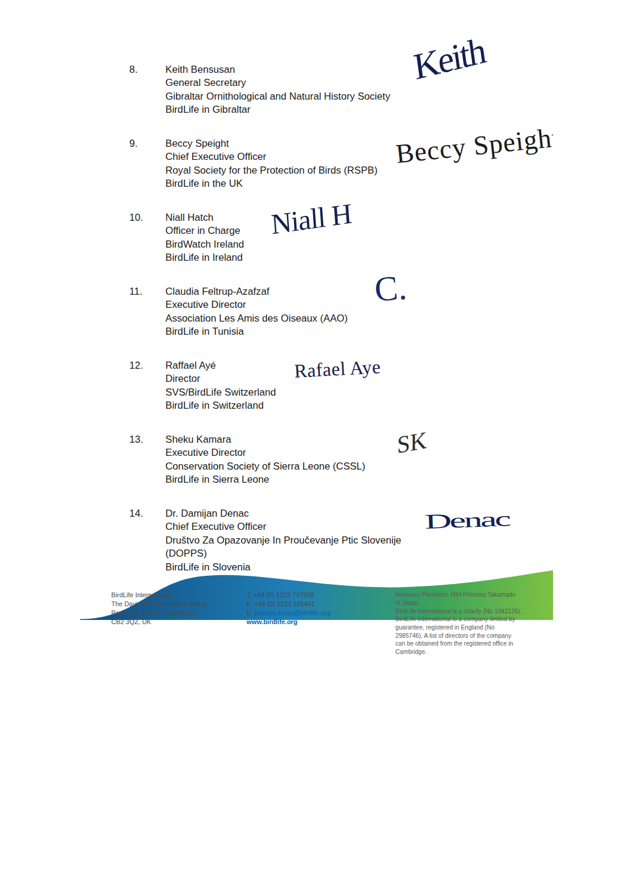Keith Bensusan
General Secretary
Gibraltar Ornithological and Natural History Society
BirdLife in Gibraltar
Keith
Beccy Speight
Chief Executive Officer
Royal Society for the Protection of Birds (RSPB)
BirdLife in the UK
Beccy Speight
Niall Hatch
Officer in Charge
BirdWatch Ireland
BirdLife in Ireland
Niall H
Claudia Feltrup-Azafzaf
Executive Director
Association Les Amis des Oiseaux (AAO)
BirdLife in Tunisia
C.
Raffael Ayé
Director
SVS/BirdLife Switzerland
BirdLife in Switzerland
Rafael Aye
Sheku Kamara
Executive Director
Conservation Society of Sierra Leone (CSSL)
BirdLife in Sierra Leone
SK
Dr. Damijan Denac
Chief Executive Officer
Društvo Za Opazovanje In Proučevanje Ptic Slovenije (DOPPS)
BirdLife in Slovenia
Denac
BirdLife International
The David Attenborough Building
Pembroke Street, Cambridge
CB2 3QZ, UK
T: +44 (0) 1223 747598
F: +44 (0) 1223 281441
E: patricia.zurita@birdlife.org
www.birdlife.org
Honorary President: HIH Princess Takamado of Japan.
BirdLife International is a charity (No 1042125).
BirdLife International is a company limited by guarantee, registered in England (No 2985746). A list of directors of the company can be obtained from the registered office in Cambridge.